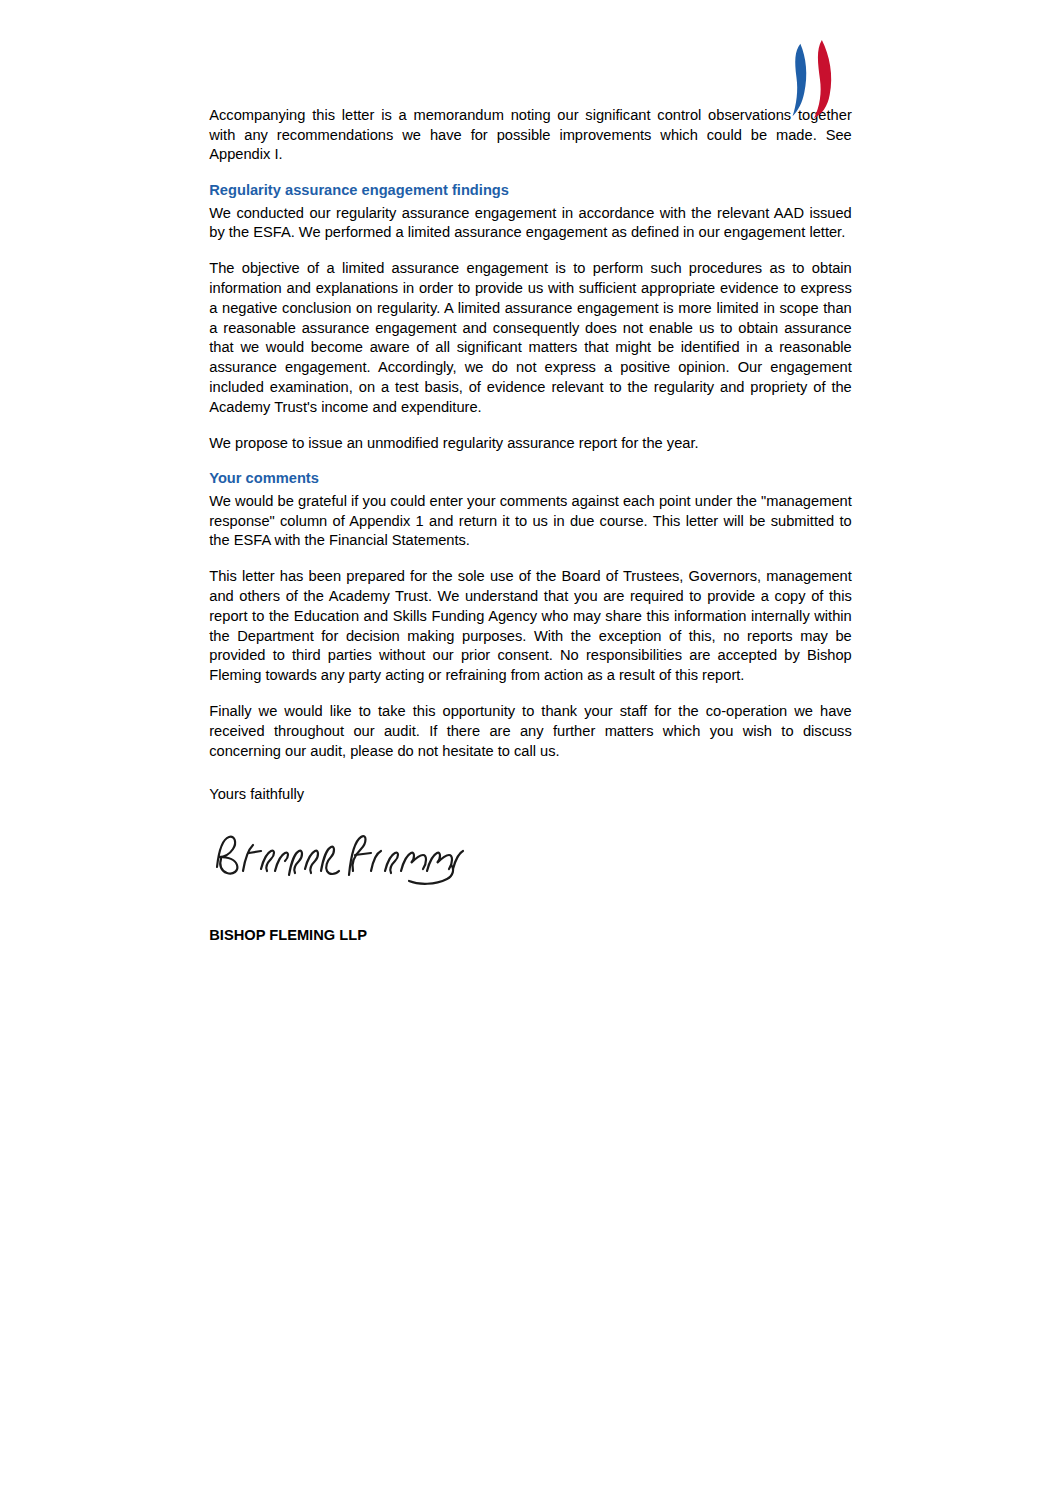Accompanying this letter is a memorandum noting our significant control observations together with any recommendations we have for possible improvements which could be made. See Appendix I.
Regularity assurance engagement findings
We conducted our regularity assurance engagement in accordance with the relevant AAD issued by the ESFA. We performed a limited assurance engagement as defined in our engagement letter.
The objective of a limited assurance engagement is to perform such procedures as to obtain information and explanations in order to provide us with sufficient appropriate evidence to express a negative conclusion on regularity. A limited assurance engagement is more limited in scope than a reasonable assurance engagement and consequently does not enable us to obtain assurance that we would become aware of all significant matters that might be identified in a reasonable assurance engagement. Accordingly, we do not express a positive opinion. Our engagement included examination, on a test basis, of evidence relevant to the regularity and propriety of the Academy Trust's income and expenditure.
We propose to issue an unmodified regularity assurance report for the year.
Your comments
We would be grateful if you could enter your comments against each point under the "management response" column of Appendix 1 and return it to us in due course. This letter will be submitted to the ESFA with the Financial Statements.
This letter has been prepared for the sole use of the Board of Trustees, Governors, management and others of the Academy Trust. We understand that you are required to provide a copy of this report to the Education and Skills Funding Agency who may share this information internally within the Department for decision making purposes. With the exception of this, no reports may be provided to third parties without our prior consent. No responsibilities are accepted by Bishop Fleming towards any party acting or refraining from action as a result of this report.
Finally we would like to take this opportunity to thank your staff for the co-operation we have received throughout our audit. If there are any further matters which you wish to discuss concerning our audit, please do not hesitate to call us.
Yours faithfully
BISHOP FLEMING LLP